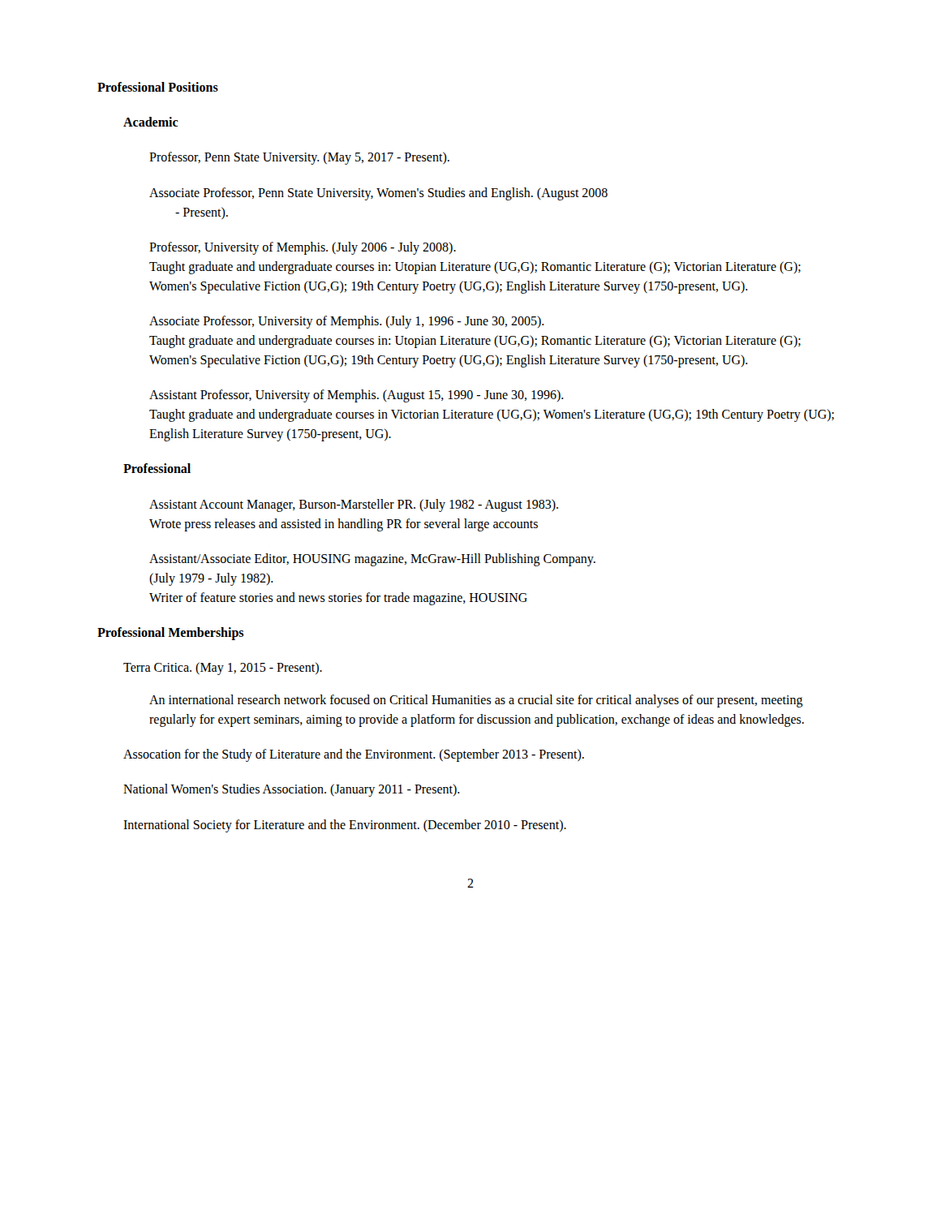Professional Positions
Academic
Professor, Penn State University. (May 5, 2017 - Present).
Associate Professor, Penn State University, Women's Studies and English. (August 2008
- Present).
Professor, University of Memphis. (July 2006 - July 2008).
Taught graduate and undergraduate courses in: Utopian Literature (UG,G); Romantic Literature (G); Victorian Literature (G); Women's Speculative Fiction (UG,G); 19th Century Poetry (UG,G); English Literature Survey (1750-present, UG).
Associate Professor, University of Memphis. (July 1, 1996 - June 30, 2005).
Taught graduate and undergraduate courses in: Utopian Literature (UG,G); Romantic Literature (G); Victorian Literature (G); Women's Speculative Fiction (UG,G); 19th Century Poetry (UG,G); English Literature Survey (1750-present, UG).
Assistant Professor, University of Memphis. (August 15, 1990 - June 30, 1996).
Taught graduate and undergraduate courses in Victorian Literature (UG,G); Women's Literature (UG,G); 19th Century Poetry (UG); English Literature Survey (1750-present, UG).
Professional
Assistant Account Manager, Burson-Marsteller PR. (July 1982 - August 1983).
Wrote press releases and assisted in handling PR for several large accounts
Assistant/Associate Editor, HOUSING magazine, McGraw-Hill Publishing Company.
(July 1979 - July 1982).
Writer of feature stories and news stories for trade magazine, HOUSING
Professional Memberships
Terra Critica. (May 1, 2015 - Present).
An international research network focused on Critical Humanities as a crucial site for critical analyses of our present, meeting regularly for expert seminars, aiming to provide a platform for discussion and publication, exchange of ideas and knowledges.
Assocation for the Study of Literature and the Environment. (September 2013 - Present).
National Women's Studies Association. (January 2011 - Present).
International Society for Literature and the Environment. (December 2010 - Present).
2